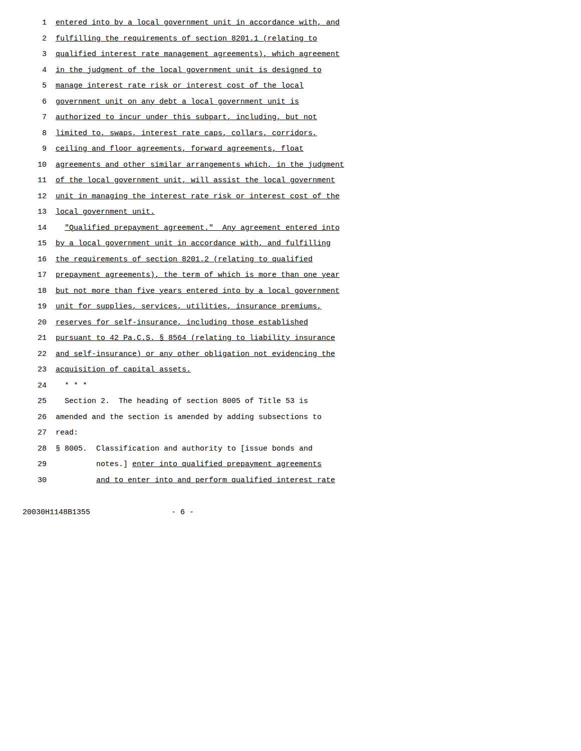1 entered into by a local government unit in accordance with, and
2 fulfilling the requirements of section 8201.1 (relating to
3 qualified interest rate management agreements), which agreement
4 in the judgment of the local government unit is designed to
5 manage interest rate risk or interest cost of the local
6 government unit on any debt a local government unit is
7 authorized to incur under this subpart, including, but not
8 limited to, swaps, interest rate caps, collars, corridors,
9 ceiling and floor agreements, forward agreements, float
10 agreements and other similar arrangements which, in the judgment
11 of the local government unit, will assist the local government
12 unit in managing the interest rate risk or interest cost of the
13 local government unit.
14 "Qualified prepayment agreement." Any agreement entered into
15 by a local government unit in accordance with, and fulfilling
16 the requirements of section 8201.2 (relating to qualified
17 prepayment agreements), the term of which is more than one year
18 but not more than five years entered into by a local government
19 unit for supplies, services, utilities, insurance premiums,
20 reserves for self-insurance, including those established
21 pursuant to 42 Pa.C.S. § 8564 (relating to liability insurance
22 and self-insurance) or any other obligation not evidencing the
23 acquisition of capital assets.
24 * * *
25 Section 2. The heading of section 8005 of Title 53 is
26 amended and the section is amended by adding subsections to
27 read:
28§ 8005. Classification and authority to [issue bonds and
29 notes.] enter into qualified prepayment agreements
30 and to enter into and perform qualified interest rate
20030H1148B1355 - 6 -